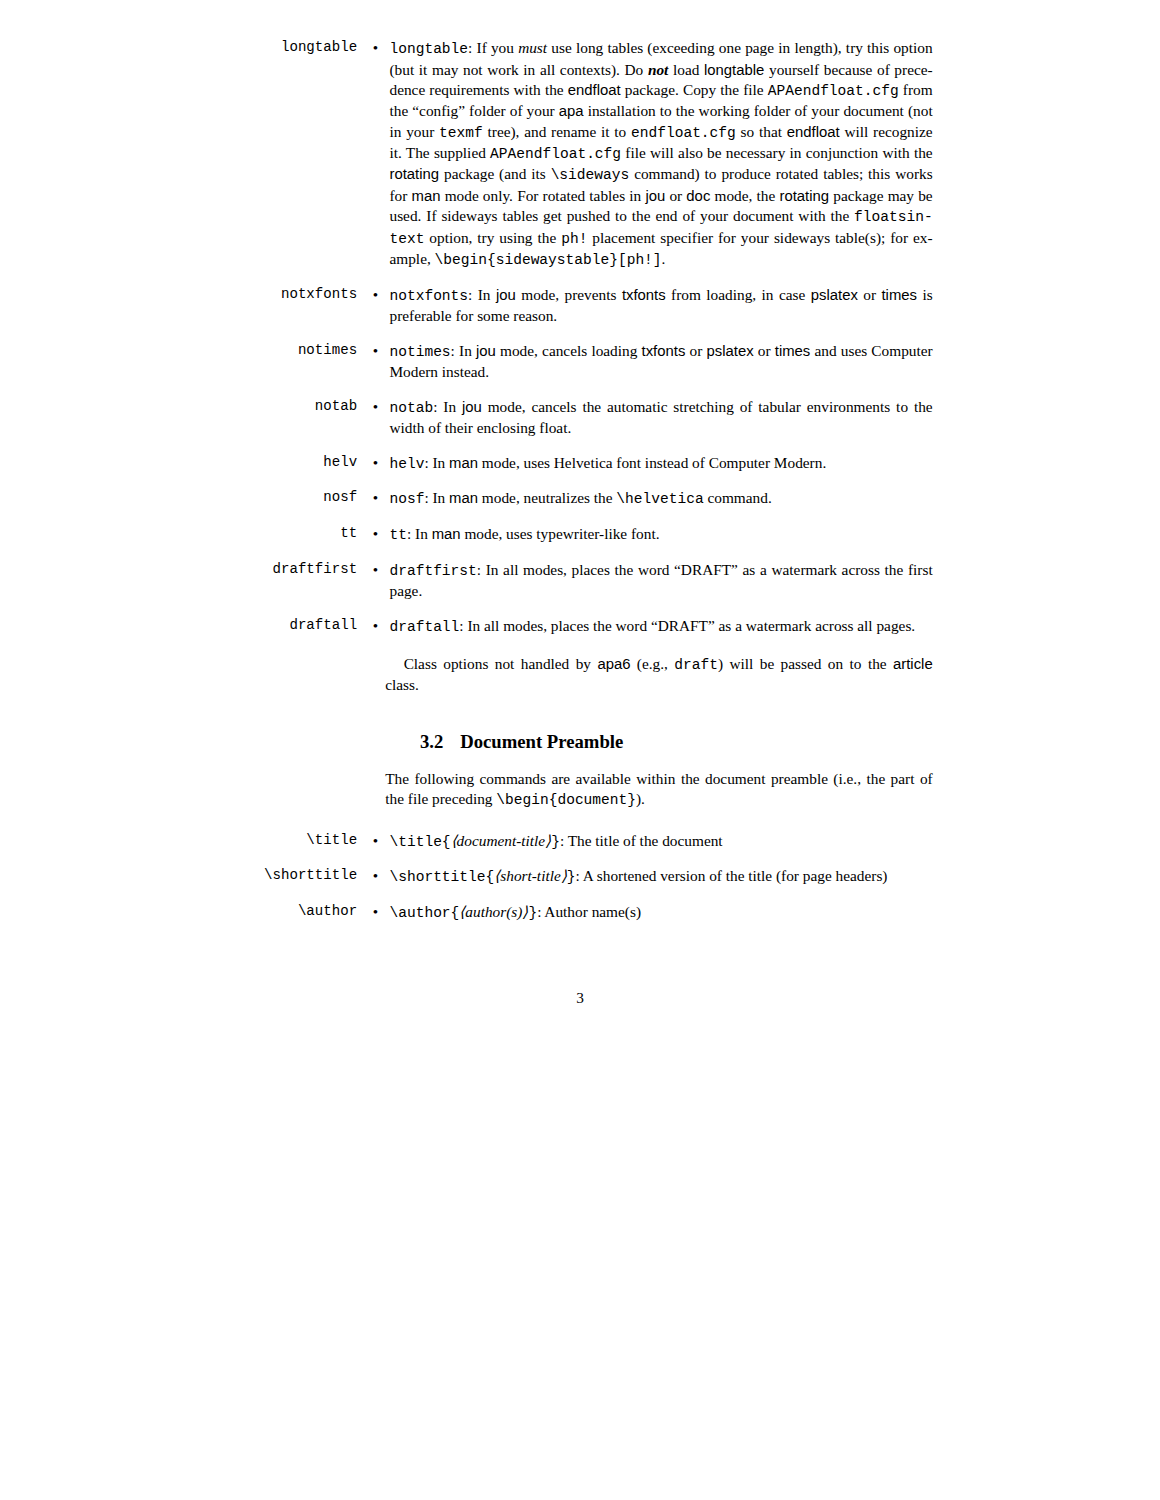longtable
•
longtable: If you must use long tables (exceeding one page in length), try this option (but it may not work in all contexts). Do not load longtable yourself because of precedence requirements with the endfloat package. Copy the file APAendfloat.cfg from the “config” folder of your apa installation to the working folder of your document (not in your texmf tree), and rename it to endfloat.cfg so that endfloat will recognize it. The supplied APAendfloat.cfg file will also be necessary in conjunction with the rotating package (and its \sideways command) to produce rotated tables; this works for man mode only. For rotated tables in jou or doc mode, the rotating package may be used. If sideways tables get pushed to the end of your document with the floatsintext option, try using the ph! placement specifier for your sideways table(s); for example, \begin{sidewaystable}[ph!].
notxfonts
•
notxfonts: In jou mode, prevents txfonts from loading, in case pslatex or times is preferable for some reason.
notimes
•
notimes: In jou mode, cancels loading txfonts or pslatex or times and uses Computer Modern instead.
notab
•
notab: In jou mode, cancels the automatic stretching of tabular environments to the width of their enclosing float.
helv
•
helv: In man mode, uses Helvetica font instead of Computer Modern.
nosf
•
nosf: In man mode, neutralizes the \helvetica command.
tt
•
tt: In man mode, uses typewriter-like font.
draftfirst
•
draftfirst: In all modes, places the word “DRAFT” as a watermark across the first page.
draftall
•
draftall: In all modes, places the word “DRAFT” as a watermark across all pages.
Class options not handled by apa6 (e.g., draft) will be passed on to the article class.
3.2 Document Preamble
The following commands are available within the document preamble (i.e., the part of the file preceding \begin{document}).
\title
•
\title{⟨document-title⟩}: The title of the document
\shorttitle
•
\shorttitle{⟨short-title⟩}: A shortened version of the title (for page headers)
\author
•
\author{⟨author(s)⟩}: Author name(s)
3